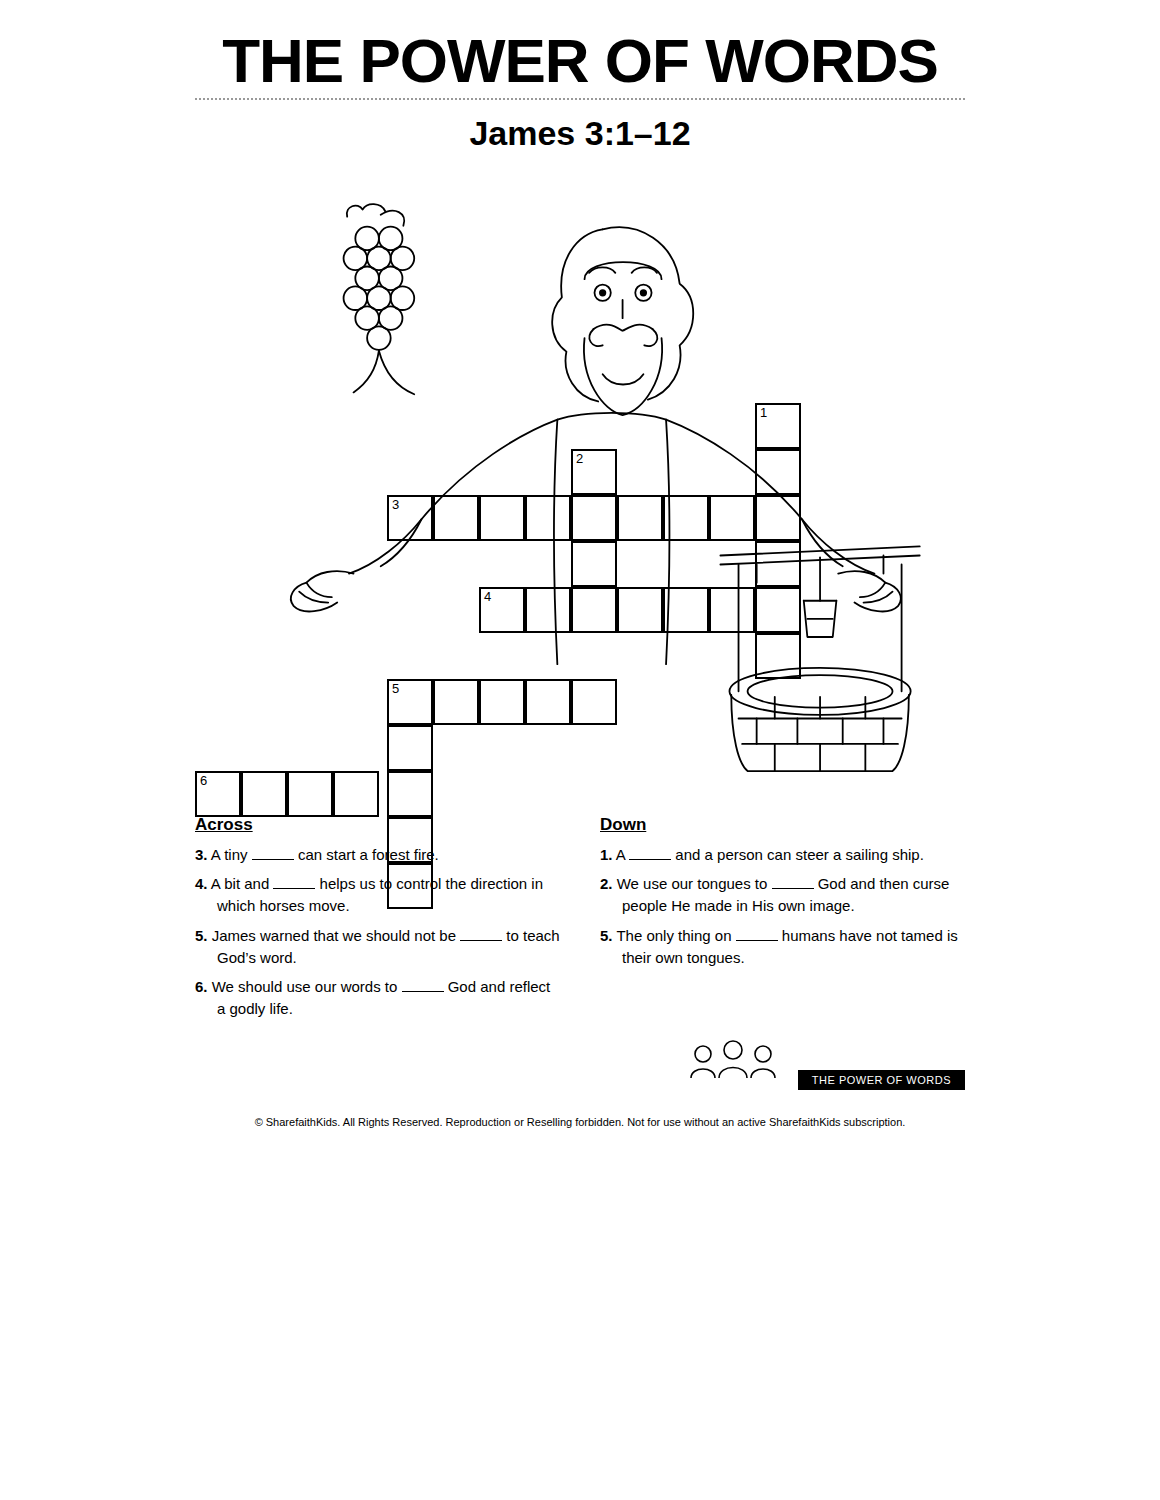THE POWER OF WORDS
James 3:1–12
1
2
3
4
5
6
Across
3. A tiny can start a forest fire.
4. A bit and helps us to control the direction in which horses move.
5. James warned that we should not be to teach God’s word.
6. We should use our words to God and reflect a godly life.
Down
1. A and a person can steer a sailing ship.
2. We use our tongues to God and then curse people He made in His own image.
5. The only thing on humans have not tamed is their own tongues.
THE POWER OF WORDS
© SharefaithKids. All Rights Reserved. Reproduction or Reselling forbidden. Not for use without an active SharefaithKids subscription.